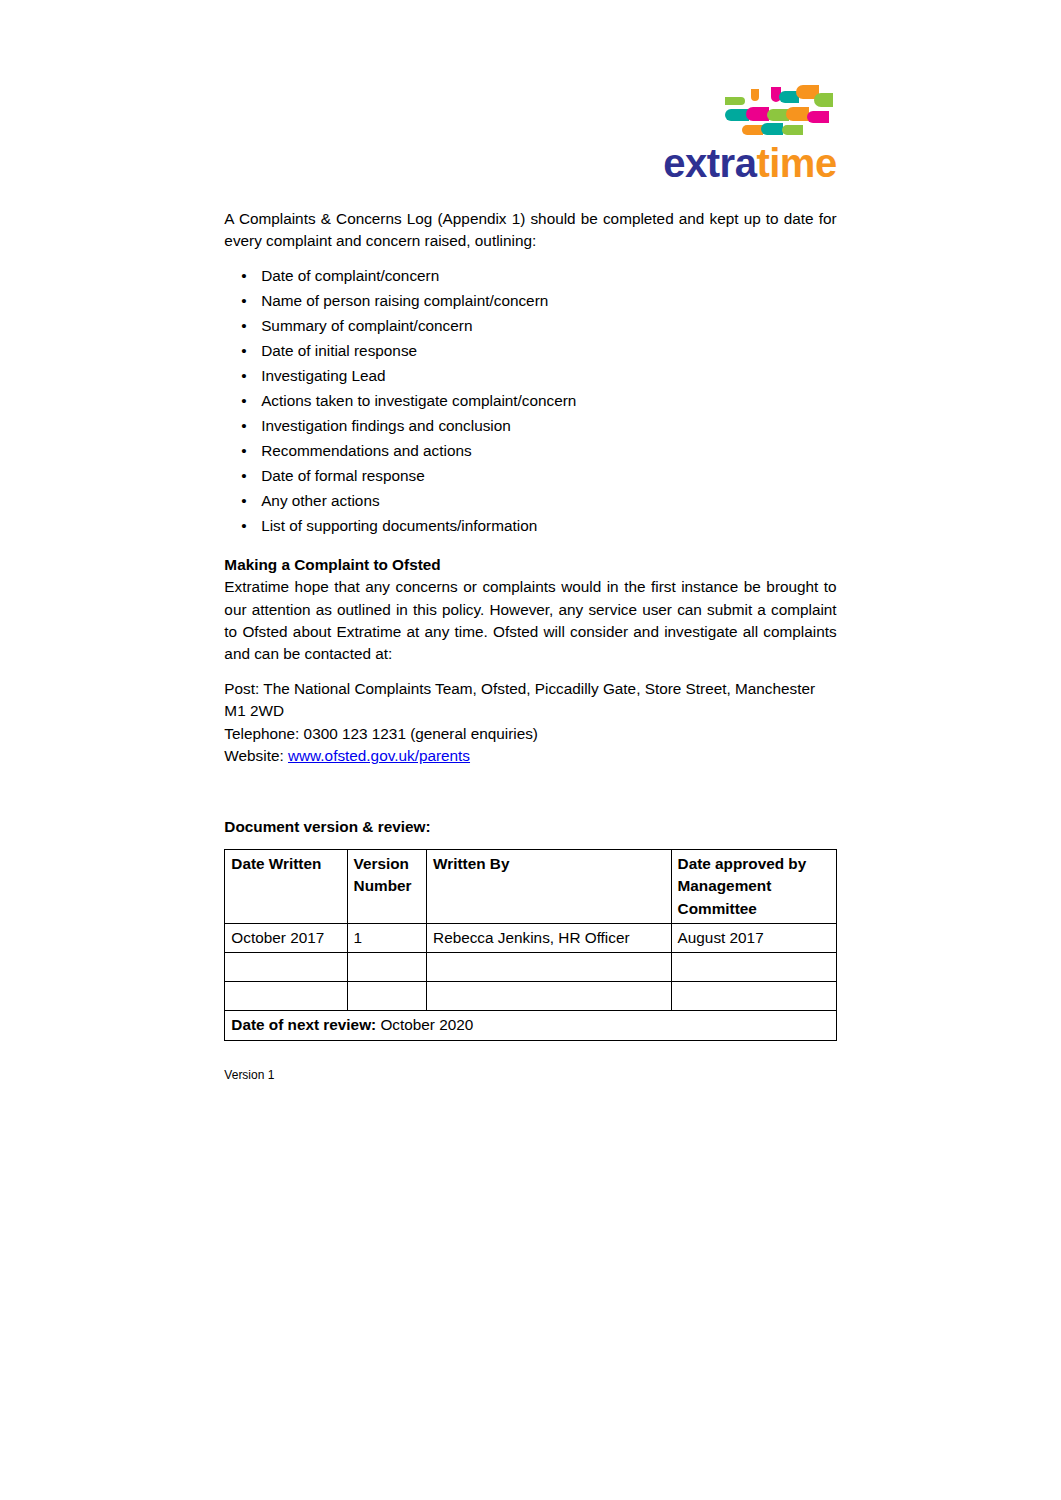extra time
A Complaints & Concerns Log (Appendix 1) should be completed and kept up to date for every complaint and concern raised, outlining:
Date of complaint/concern
Name of person raising complaint/concern
Summary of complaint/concern
Date of initial response
Investigating Lead
Actions taken to investigate complaint/concern
Investigation findings and conclusion
Recommendations and actions
Date of formal response
Any other actions
List of supporting documents/information
Making a Complaint to Ofsted
Extratime hope that any concerns or complaints would in the first instance be brought to our attention as outlined in this policy. However, any service user can submit a complaint to Ofsted about Extratime at any time. Ofsted will consider and investigate all complaints and can be contacted at:
Post: The National Complaints Team, Ofsted, Piccadilly Gate, Store Street, Manchester M1 2WD
Telephone: 0300 123 1231 (general enquiries)
Website: www.ofsted.gov.uk/parents
Document version & review:
| Date Written | Version Number | Written By | Date approved by Management Committee |
| --- | --- | --- | --- |
| October 2017 | 1 | Rebecca Jenkins, HR Officer | August 2017 |
| Date of next review: October 2020 |
Version 1